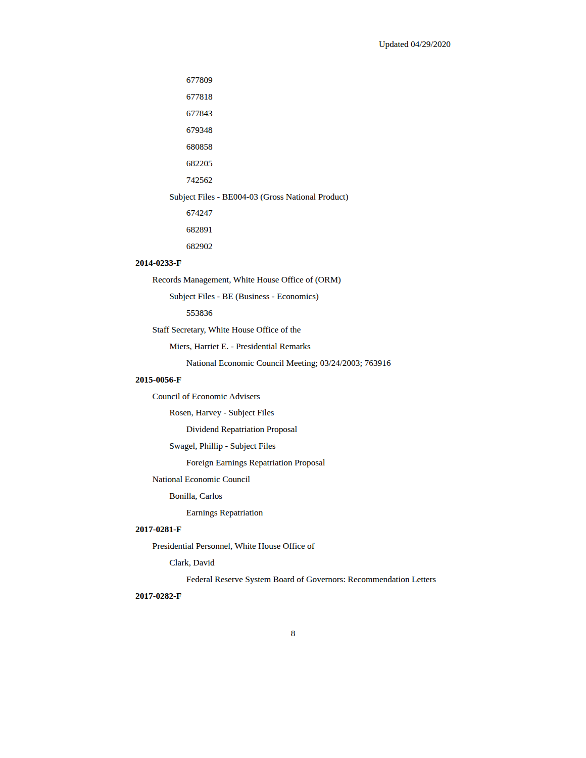Updated 04/29/2020
677809
677818
677843
679348
680858
682205
742562
Subject Files - BE004-03 (Gross National Product)
674247
682891
682902
2014-0233-F
Records Management, White House Office of (ORM)
Subject Files - BE (Business - Economics)
553836
Staff Secretary, White House Office of the
Miers, Harriet E. - Presidential Remarks
National Economic Council Meeting; 03/24/2003; 763916
2015-0056-F
Council of Economic Advisers
Rosen, Harvey - Subject Files
Dividend Repatriation Proposal
Swagel, Phillip - Subject Files
Foreign Earnings Repatriation Proposal
National Economic Council
Bonilla, Carlos
Earnings Repatriation
2017-0281-F
Presidential Personnel, White House Office of
Clark, David
Federal Reserve System Board of Governors: Recommendation Letters
2017-0282-F
8